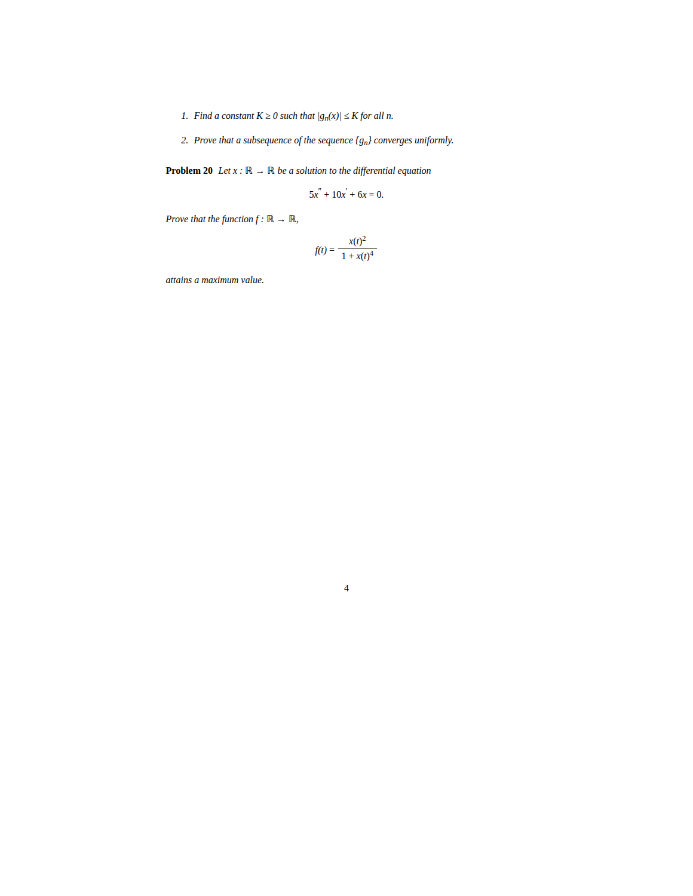Find a constant K ≥ 0 such that |gn(x)| ≤ K for all n.
Prove that a subsequence of the sequence {gn} converges uniformly.
Problem 20 Let x : ℝ → ℝ be a solution to the differential equation
5x″ + 10x′ + 6x = 0.
Prove that the function f : ℝ → ℝ,
f(t) = x(t)21 + x(t)4
attains a maximum value.
4